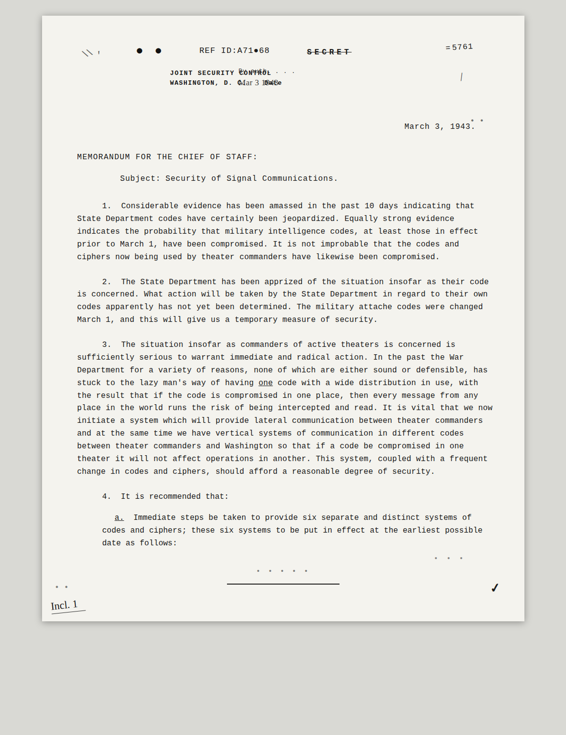\\ , ● ● REF ID:A71●68 SECRET = 5761
JOINT SECURITY CONTROL
WASHINGTON, D. C. Date
By auth. . . .
Mar 3 1943
/    • •
March 3, 1943.
MEMORANDUM FOR THE CHIEF OF STAFF:
Subject: Security of Signal Communications.
1. Considerable evidence has been amassed in the past 10 days indicating that State Department codes have certainly been jeopardized. Equally strong evidence indicates the probability that military intelligence codes, at least those in effect prior to March 1, have been compromised. It is not improbable that the codes and ciphers now being used by theater commanders have likewise been compromised.
2. The State Department has been apprized of the situation insofar as their code is concerned. What action will be taken by the State Department in regard to their own codes apparently has not yet been determined. The military attache codes were changed March 1, and this will give us a temporary measure of security.
3. The situation insofar as commanders of active theaters is concerned is sufficiently serious to warrant immediate and radical action. In the past the War Department for a variety of reasons, none of which are either sound or defensible, has stuck to the lazy man's way of having one code with a wide distribution in use, with the result that if the code is compromised in one place, then every message from any place in the world runs the risk of being intercepted and read. It is vital that we now initiate a system which will provide lateral communication between theater commanders and at the same time we have vertical systems of communication in different codes between theater commanders and Washington so that if a code be compromised in one theater it will not affect operations in another. This system, coupled with a frequent change in codes and ciphers, should afford a reasonable degree of security.
4. It is recommended that:
a. Immediate steps be taken to provide six separate and distinct systems of codes and ciphers; these six systems to be put in effect at the earliest possible date as follows:
• • • • •
• • • • •
✓
Incl. 1